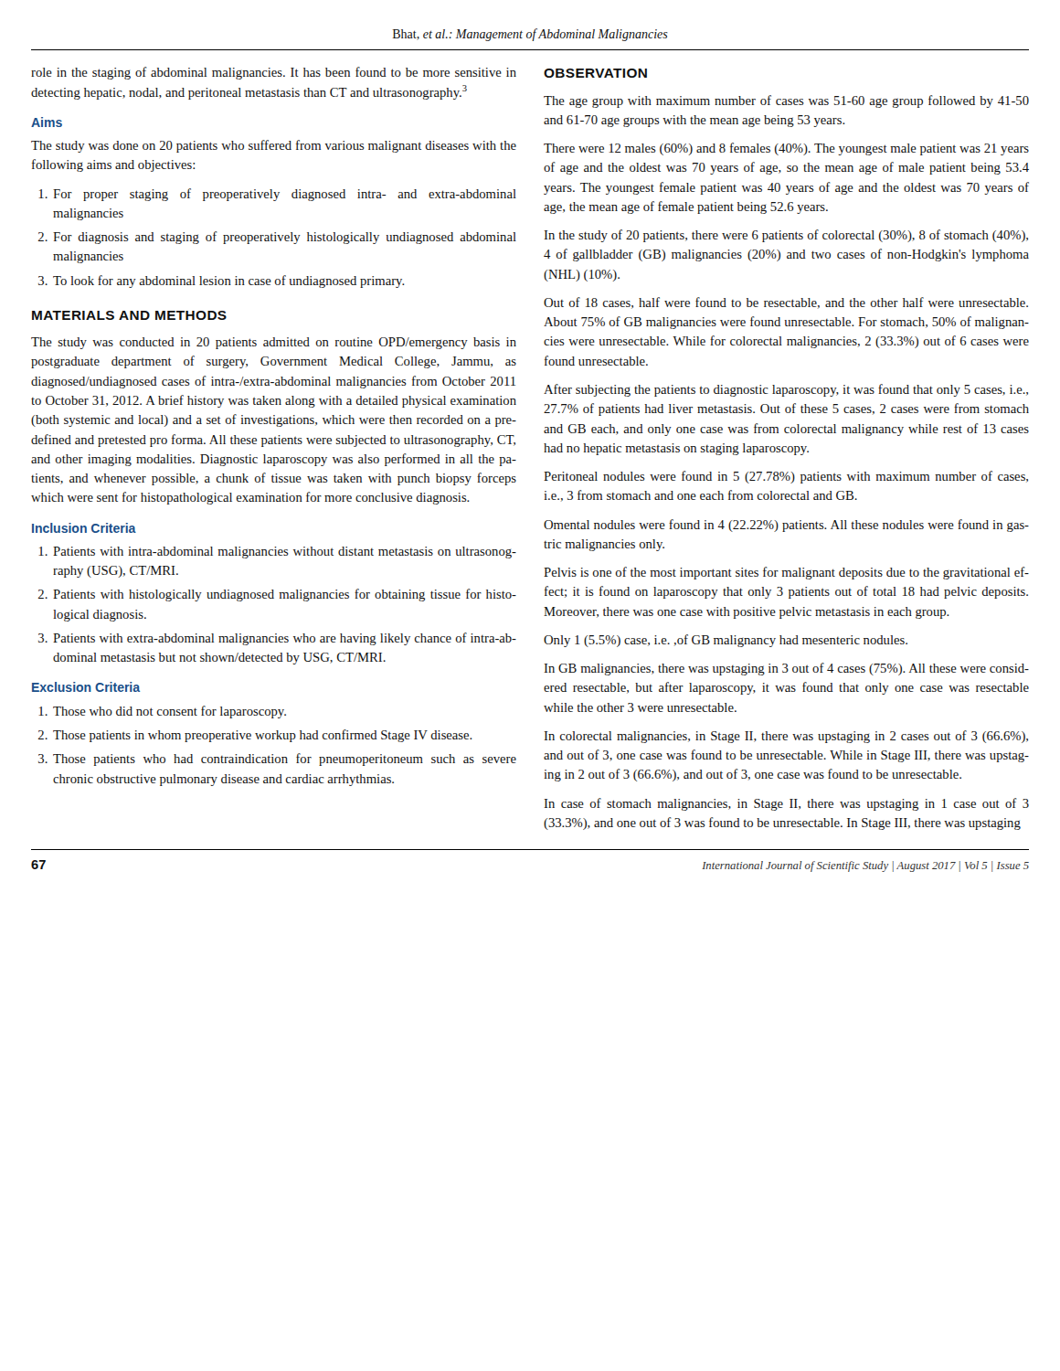Bhat, et al.: Management of Abdominal Malignancies
role in the staging of abdominal malignancies. It has been found to be more sensitive in detecting hepatic, nodal, and peritoneal metastasis than CT and ultrasonography.3
Aims
The study was done on 20 patients who suffered from various malignant diseases with the following aims and objectives:
For proper staging of preoperatively diagnosed intra- and extra-abdominal malignancies
For diagnosis and staging of preoperatively histologically undiagnosed abdominal malignancies
To look for any abdominal lesion in case of undiagnosed primary.
Materials and Methods
The study was conducted in 20 patients admitted on routine OPD/emergency basis in postgraduate department of surgery, Government Medical College, Jammu, as diagnosed/undiagnosed cases of intra-/extra-abdominal malignancies from October 2011 to October 31, 2012. A brief history was taken along with a detailed physical examination (both systemic and local) and a set of investigations, which were then recorded on a predefined and pretested pro forma. All these patients were subjected to ultrasonography, CT, and other imaging modalities. Diagnostic laparoscopy was also performed in all the patients, and whenever possible, a chunk of tissue was taken with punch biopsy forceps which were sent for histopathological examination for more conclusive diagnosis.
Inclusion Criteria
Patients with intra-abdominal malignancies without distant metastasis on ultrasonography (USG), CT/MRI.
Patients with histologically undiagnosed malignancies for obtaining tissue for histological diagnosis.
Patients with extra-abdominal malignancies who are having likely chance of intra-abdominal metastasis but not shown/detected by USG, CT/MRI.
Exclusion Criteria
Those who did not consent for laparoscopy.
Those patients in whom preoperative workup had confirmed Stage IV disease.
Those patients who had contraindication for pneumoperitoneum such as severe chronic obstructive pulmonary disease and cardiac arrhythmias.
Observation
The age group with maximum number of cases was 51-60 age group followed by 41-50 and 61-70 age groups with the mean age being 53 years.
There were 12 males (60%) and 8 females (40%). The youngest male patient was 21 years of age and the oldest was 70 years of age, so the mean age of male patient being 53.4 years. The youngest female patient was 40 years of age and the oldest was 70 years of age, the mean age of female patient being 52.6 years.
In the study of 20 patients, there were 6 patients of colorectal (30%), 8 of stomach (40%), 4 of gallbladder (GB) malignancies (20%) and two cases of non-Hodgkin's lymphoma (NHL) (10%).
Out of 18 cases, half were found to be resectable, and the other half were unresectable. About 75% of GB malignancies were found unresectable. For stomach, 50% of malignancies were unresectable. While for colorectal malignancies, 2 (33.3%) out of 6 cases were found unresectable.
After subjecting the patients to diagnostic laparoscopy, it was found that only 5 cases, i.e., 27.7% of patients had liver metastasis. Out of these 5 cases, 2 cases were from stomach and GB each, and only one case was from colorectal malignancy while rest of 13 cases had no hepatic metastasis on staging laparoscopy.
Peritoneal nodules were found in 5 (27.78%) patients with maximum number of cases, i.e., 3 from stomach and one each from colorectal and GB.
Omental nodules were found in 4 (22.22%) patients. All these nodules were found in gastric malignancies only.
Pelvis is one of the most important sites for malignant deposits due to the gravitational effect; it is found on laparoscopy that only 3 patients out of total 18 had pelvic deposits. Moreover, there was one case with positive pelvic metastasis in each group.
Only 1 (5.5%) case, i.e. ,of GB malignancy had mesenteric nodules.
In GB malignancies, there was upstaging in 3 out of 4 cases (75%). All these were considered resectable, but after laparoscopy, it was found that only one case was resectable while the other 3 were unresectable.
In colorectal malignancies, in Stage II, there was upstaging in 2 cases out of 3 (66.6%), and out of 3, one case was found to be unresectable. While in Stage III, there was upstaging in 2 out of 3 (66.6%), and out of 3, one case was found to be unresectable.
In case of stomach malignancies, in Stage II, there was upstaging in 1 case out of 3 (33.3%), and one out of 3 was found to be unresectable. In Stage III, there was upstaging
67 International Journal of Scientific Study | August 2017 | Vol 5 | Issue 5